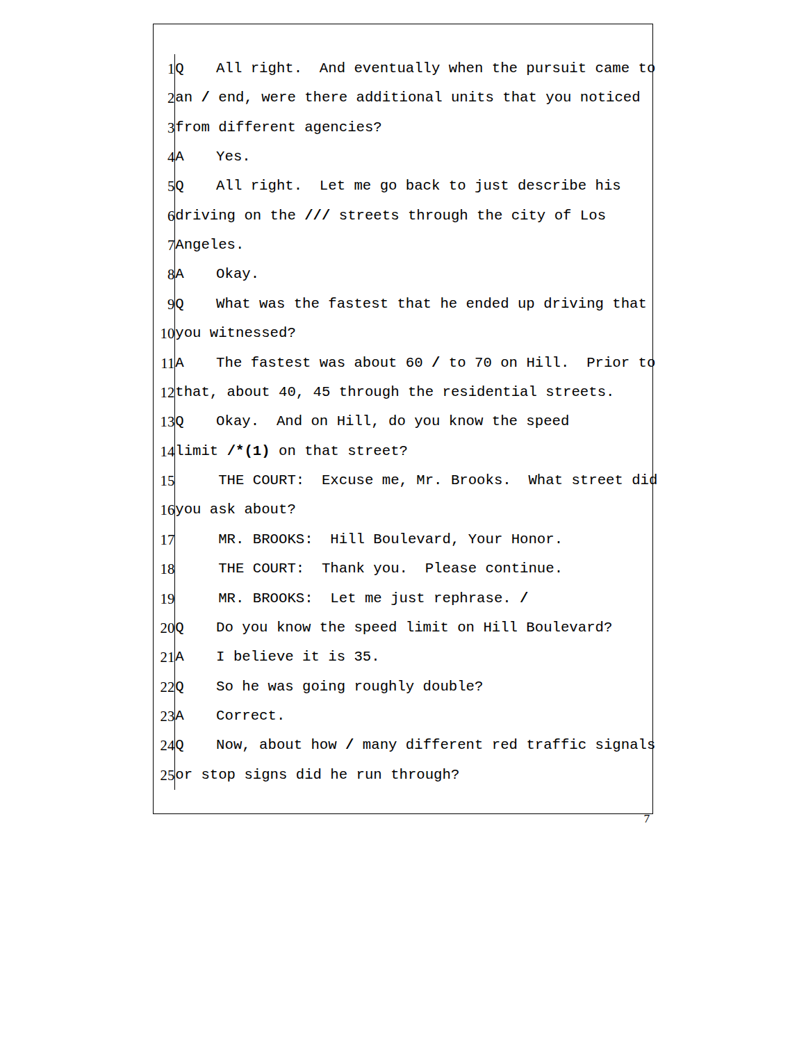| 1 | Q All right. And eventually when the pursuit came to |
| 2 | an / end, were there additional units that you noticed |
| 3 | from different agencies? |
| 4 | A Yes. |
| 5 | Q All right. Let me go back to just describe his |
| 6 | driving on the /// streets through the city of Los |
| 7 | Angeles. |
| 8 | A Okay. |
| 9 | Q What was the fastest that he ended up driving that |
| 10 | you witnessed? |
| 11 | A The fastest was about 60 / to 70 on Hill. Prior to |
| 12 | that, about 40, 45 through the residential streets. |
| 13 | Q Okay. And on Hill, do you know the speed |
| 14 | limit /*(1) on that street? |
| 15 | THE COURT: Excuse me, Mr. Brooks. What street did |
| 16 | you ask about? |
| 17 | MR. BROOKS: Hill Boulevard, Your Honor. |
| 18 | THE COURT: Thank you. Please continue. |
| 19 | MR. BROOKS: Let me just rephrase. / |
| 20 | Q Do you know the speed limit on Hill Boulevard? |
| 21 | A I believe it is 35. |
| 22 | Q So he was going roughly double? |
| 23 | A Correct. |
| 24 | Q Now, about how / many different red traffic signals |
| 25 | or stop signs did he run through? |
7